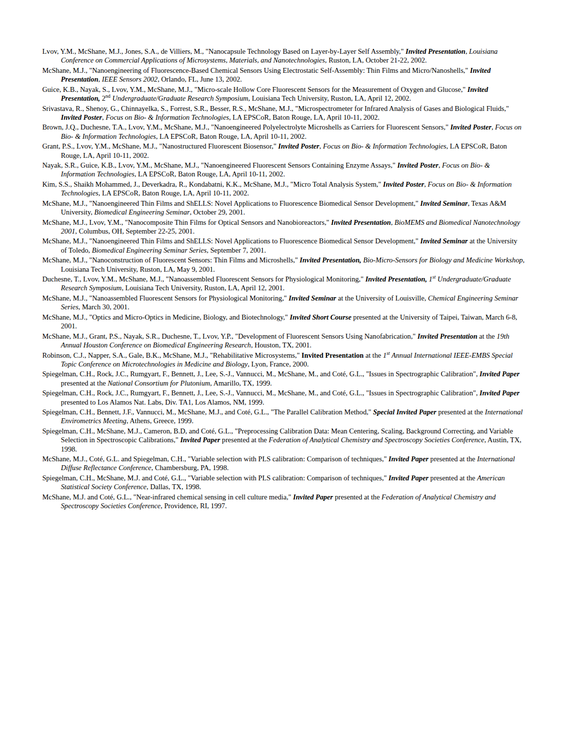Lvov, Y.M., McShane, M.J., Jones, S.A., de Villiers, M., "Nanocapsule Technology Based on Layer-by-Layer Self Assembly," Invited Presentation, Louisiana Conference on Commercial Applications of Microsystems, Materials, and Nanotechnologies, Ruston, LA, October 21-22, 2002.
McShane, M.J., "Nanoengineering of Fluorescence-Based Chemical Sensors Using Electrostatic Self-Assembly: Thin Films and Micro/Nanoshells," Invited Presentation, IEEE Sensors 2002, Orlando, FL, June 13, 2002.
Guice, K.B., Nayak, S., Lvov, Y.M., McShane, M.J., "Micro-scale Hollow Core Fluorescent Sensors for the Measurement of Oxygen and Glucose," Invited Presentation, 2nd Undergraduate/Graduate Research Symposium, Louisiana Tech University, Ruston, LA, April 12, 2002.
Srivastava, R., Shenoy, G., Chinnayelka, S., Forrest, S.R., Besser, R.S., McShane, M.J., "Microspectrometer for Infrared Analysis of Gases and Biological Fluids," Invited Poster, Focus on Bio- & Information Technologies, LA EPSCoR, Baton Rouge, LA, April 10-11, 2002.
Brown, J.Q., Duchesne, T.A., Lvov, Y.M., McShane, M.J., "Nanoengineered Polyelectrolyte Microshells as Carriers for Fluorescent Sensors," Invited Poster, Focus on Bio- & Information Technologies, LA EPSCoR, Baton Rouge, LA, April 10-11, 2002.
Grant, P.S., Lvov, Y.M., McShane, M.J., "Nanostructured Fluorescent Biosensor," Invited Poster, Focus on Bio- & Information Technologies, LA EPSCoR, Baton Rouge, LA, April 10-11, 2002.
Nayak, S.R., Guice, K.B., Lvov, Y.M., McShane, M.J., "Nanoengineered Fluorescent Sensors Containing Enzyme Assays," Invited Poster, Focus on Bio- & Information Technologies, LA EPSCoR, Baton Rouge, LA, April 10-11, 2002.
Kim, S.S., Shaikh Mohammed, J., Deverkadra, R., Kondabatni, K.K., McShane, M.J., "Micro Total Analysis System," Invited Poster, Focus on Bio- & Information Technologies, LA EPSCoR, Baton Rouge, LA, April 10-11, 2002.
McShane, M.J., "Nanoengineered Thin Films and ShELLS: Novel Applications to Fluorescence Biomedical Sensor Development," Invited Seminar, Texas A&M University, Biomedical Engineering Seminar, October 29, 2001.
McShane, M.J., Lvov, Y.M., "Nanocomposite Thin Films for Optical Sensors and Nanobioreactors," Invited Presentation, BioMEMS and Biomedical Nanotechnology 2001, Columbus, OH, September 22-25, 2001.
McShane, M.J., "Nanoengineered Thin Films and ShELLS: Novel Applications to Fluorescence Biomedical Sensor Development," Invited Seminar at the University of Toledo, Biomedical Engineering Seminar Series, September 7, 2001.
McShane, M.J., "Nanoconstruction of Fluorescent Sensors: Thin Films and Microshells," Invited Presentation, Bio-Micro-Sensors for Biology and Medicine Workshop, Louisiana Tech University, Ruston, LA, May 9, 2001.
Duchesne, T., Lvov, Y.M., McShane, M.J., "Nanoassembled Fluorescent Sensors for Physiological Monitoring," Invited Presentation, 1st Undergraduate/Graduate Research Symposium, Louisiana Tech University, Ruston, LA, April 12, 2001.
McShane, M.J., "Nanoassembled Fluorescent Sensors for Physiological Monitoring," Invited Seminar at the University of Louisville, Chemical Engineering Seminar Series, March 30, 2001.
McShane, M.J., "Optics and Micro-Optics in Medicine, Biology, and Biotechnology," Invited Short Course presented at the University of Taipei, Taiwan, March 6-8, 2001.
McShane, M.J., Grant, P.S., Nayak, S.R., Duchesne, T., Lvov, Y.P., "Development of Fluorescent Sensors Using Nanofabrication," Invited Presentation at the 19th Annual Houston Conference on Biomedical Engineering Research, Houston, TX, 2001.
Robinson, C.J., Napper, S.A., Gale, B.K., McShane, M.J., "Rehabilitative Microsystems," Invited Presentation at the 1st Annual International IEEE-EMBS Special Topic Conference on Microtechnologies in Medicine and Biology, Lyon, France, 2000.
Spiegelman, C.H., Rock, J.C., Rumgyart, F., Bennett, J., Lee, S.-J., Vannucci, M., McShane, M., and Coté, G.L., "Issues in Spectrographic Calibration", Invited Paper presented at the National Consortium for Plutonium, Amarillo, TX, 1999.
Spiegelman, C.H., Rock, J.C., Rumgyart, F., Bennett, J., Lee, S.-J., Vannucci, M., McShane, M., and Coté, G.L., "Issues in Spectrographic Calibration", Invited Paper presented to Los Alamos Nat. Labs, Div. TA1, Los Alamos, NM, 1999.
Spiegelman, C.H., Bennett, J.F., Vannucci, M., McShane, M.J., and Coté, G.L., "The Parallel Calibration Method," Special Invited Paper presented at the International Envirometrics Meeting, Athens, Greece, 1999.
Spiegelman, C.H., McShane, M.J., Cameron, B.D, and Coté, G.L., "Preprocessing Calibration Data: Mean Centering, Scaling, Background Correcting, and Variable Selection in Spectroscopic Calibrations," Invited Paper presented at the Federation of Analytical Chemistry and Spectroscopy Societies Conference, Austin, TX, 1998.
McShane, M.J., Coté, G.L. and Spiegelman, C.H., "Variable selection with PLS calibration: Comparison of techniques," Invited Paper presented at the International Diffuse Reflectance Conference, Chambersburg, PA, 1998.
Spiegelman, C.H., McShane, M.J. and Coté, G.L., "Variable selection with PLS calibration: Comparison of techniques," Invited Paper presented at the American Statistical Society Conference, Dallas, TX, 1998.
McShane, M.J. and Coté, G.L., "Near-infrared chemical sensing in cell culture media," Invited Paper presented at the Federation of Analytical Chemistry and Spectroscopy Societies Conference, Providence, RI, 1997.